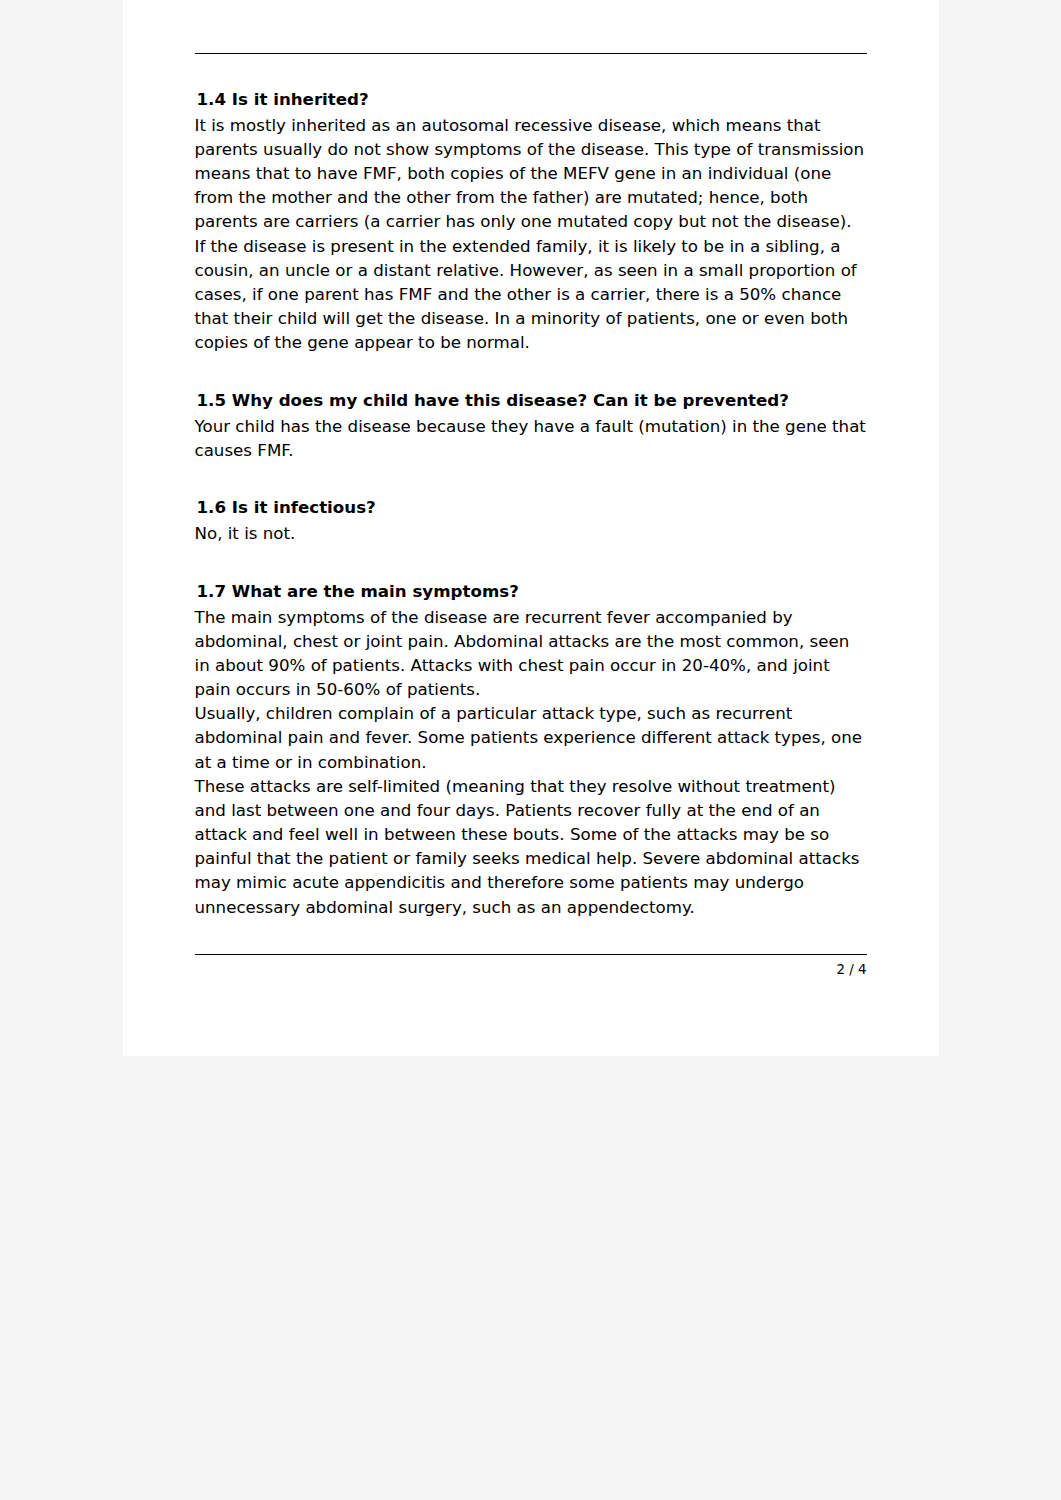1.4 Is it inherited?
It is mostly inherited as an autosomal recessive disease, which means that parents usually do not show symptoms of the disease. This type of transmission means that to have FMF, both copies of the MEFV gene in an individual (one from the mother and the other from the father) are mutated; hence, both parents are carriers (a carrier has only one mutated copy but not the disease). If the disease is present in the extended family, it is likely to be in a sibling, a cousin, an uncle or a distant relative. However, as seen in a small proportion of cases, if one parent has FMF and the other is a carrier, there is a 50% chance that their child will get the disease. In a minority of patients, one or even both copies of the gene appear to be normal.
1.5 Why does my child have this disease? Can it be prevented?
Your child has the disease because they have a fault (mutation) in the gene that causes FMF.
1.6 Is it infectious?
No, it is not.
1.7 What are the main symptoms?
The main symptoms of the disease are recurrent fever accompanied by abdominal, chest or joint pain. Abdominal attacks are the most common, seen in about 90% of patients. Attacks with chest pain occur in 20-40%, and joint pain occurs in 50-60% of patients.
Usually, children complain of a particular attack type, such as recurrent abdominal pain and fever. Some patients experience different attack types, one at a time or in combination.
These attacks are self-limited (meaning that they resolve without treatment) and last between one and four days. Patients recover fully at the end of an attack and feel well in between these bouts. Some of the attacks may be so painful that the patient or family seeks medical help. Severe abdominal attacks may mimic acute appendicitis and therefore some patients may undergo unnecessary abdominal surgery, such as an appendectomy.
2 / 4